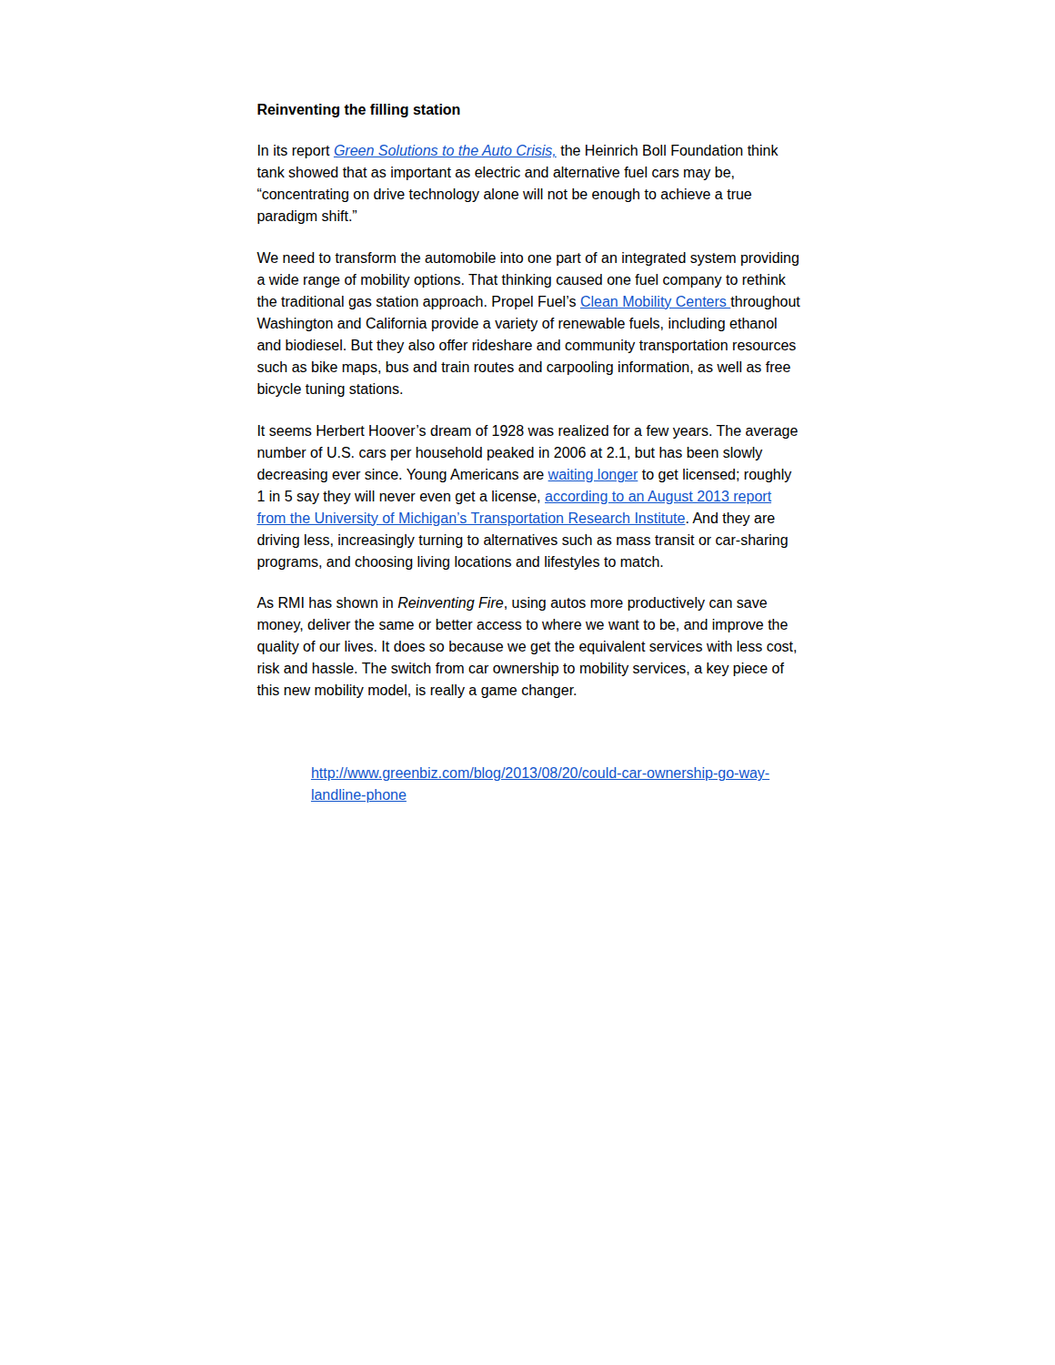Reinventing the filling station
In its report Green Solutions to the Auto Crisis, the Heinrich Boll Foundation think tank showed that as important as electric and alternative fuel cars may be, “concentrating on drive technology alone will not be enough to achieve a true paradigm shift.”
We need to transform the automobile into one part of an integrated system providing a wide range of mobility options. That thinking caused one fuel company to rethink the traditional gas station approach. Propel Fuel’s Clean Mobility Centers throughout Washington and California provide a variety of renewable fuels, including ethanol and biodiesel. But they also offer rideshare and community transportation resources such as bike maps, bus and train routes and carpooling information, as well as free bicycle tuning stations.
It seems Herbert Hoover’s dream of 1928 was realized for a few years. The average number of U.S. cars per household peaked in 2006 at 2.1, but has been slowly decreasing ever since. Young Americans are waiting longer to get licensed; roughly 1 in 5 say they will never even get a license, according to an August 2013 report from the University of Michigan’s Transportation Research Institute. And they are driving less, increasingly turning to alternatives such as mass transit or car-sharing programs, and choosing living locations and lifestyles to match.
As RMI has shown in Reinventing Fire, using autos more productively can save money, deliver the same or better access to where we want to be, and improve the quality of our lives. It does so because we get the equivalent services with less cost, risk and hassle. The switch from car ownership to mobility services, a key piece of this new mobility model, is really a game changer.
http://www.greenbiz.com/blog/2013/08/20/could-car-ownership-go-way-landline-phone